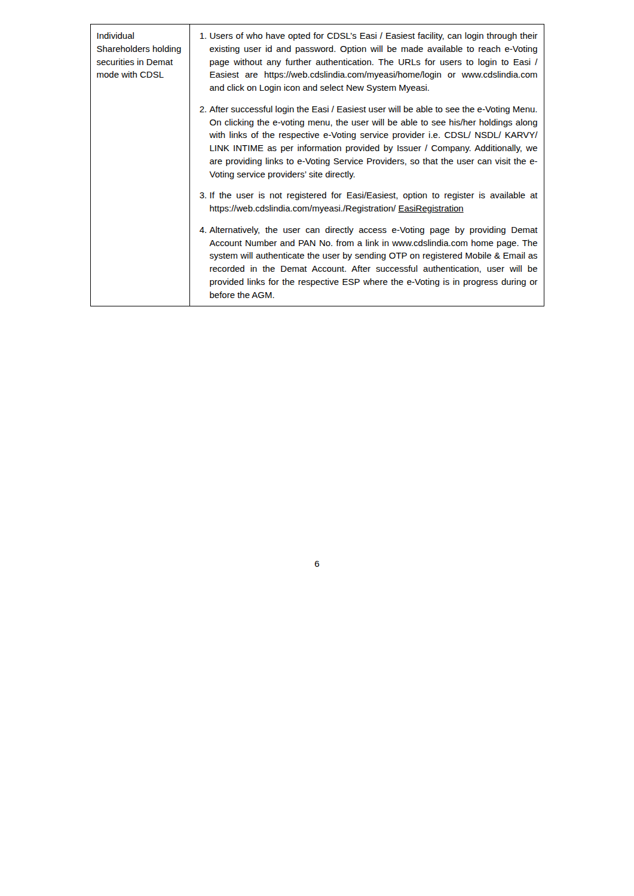| Individual Shareholders holding securities in Demat mode with CDSL | Users of who have opted for CDSL’s Easi / Easiest facility, can login through their existing user id and password. Option will be made available to reach e-Voting page without any further authentication. The URLs for users to login to Easi / Easiest are https://web.cdslindia.com/myeasi/home/login or www.cdslindia.com and click on Login icon and select New System Myeasi. After successful login the Easi / Easiest user will be able to see the e-Voting Menu. On clicking the e-voting menu, the user will be able to see his/her holdings along with links of the respective e-Voting service provider i.e. CDSL/ NSDL/ KARVY/ LINK INTIME as per information provided by Issuer / Company. Additionally, we are providing links to e-Voting Service Providers, so that the user can visit the e-Voting service providers’ site directly. If the user is not registered for Easi/Easiest, option to register is available at https://web.cdslindia.com/myeasi./Registration/ EasiRegistration Alternatively, the user can directly access e-Voting page by providing Demat Account Number and PAN No. from a link in www.cdslindia.com home page. The system will authenticate the user by sending OTP on registered Mobile & Email as recorded in the Demat Account. After successful authentication, user will be provided links for the respective ESP where the e-Voting is in progress during or before the AGM. |
6